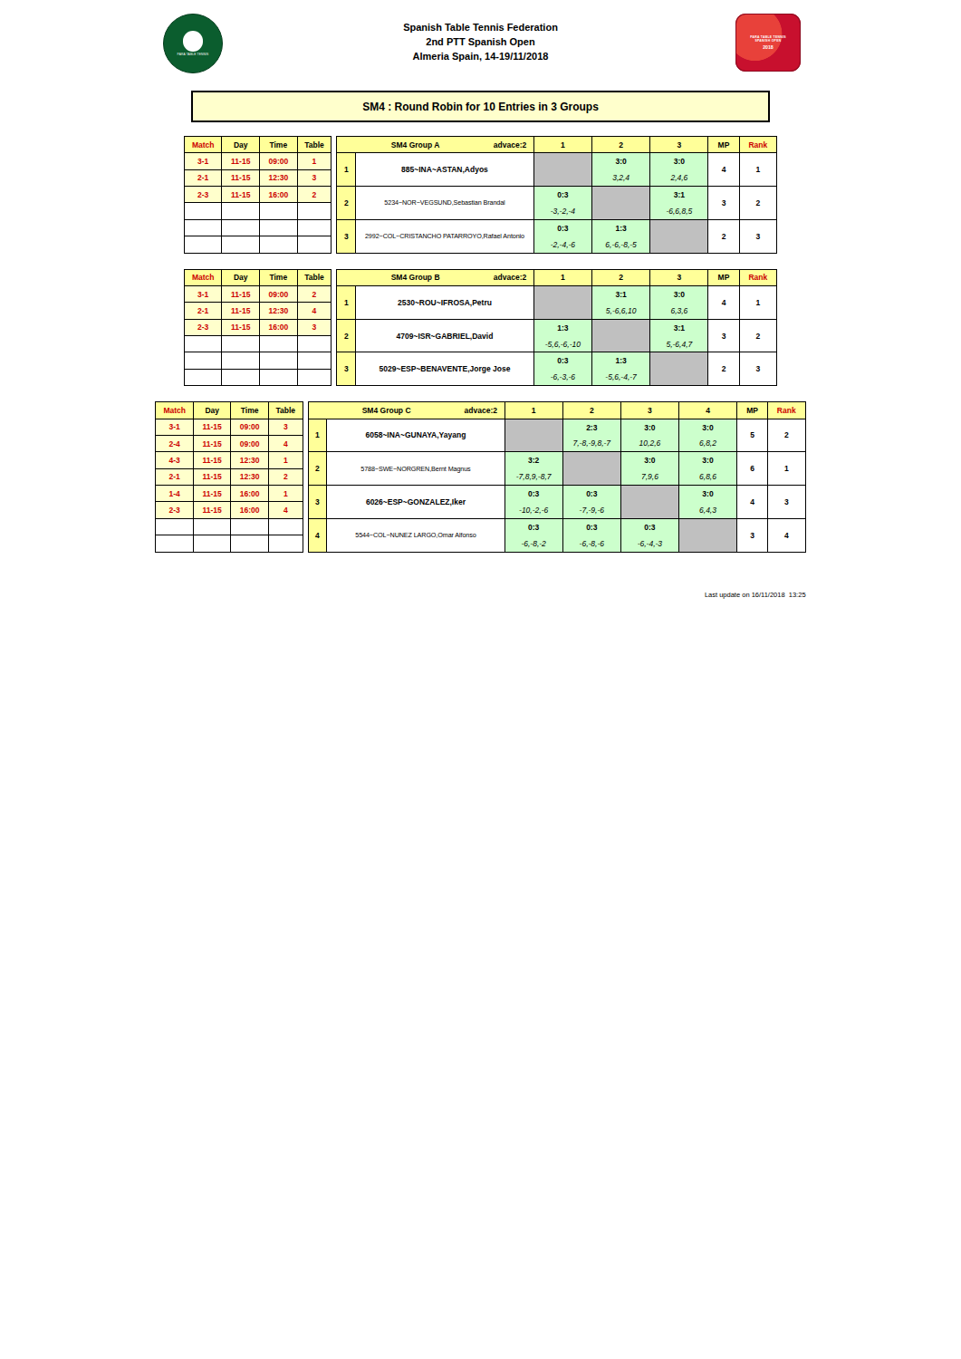Para Table Tennis
Spanish Table Tennis Federation
2nd PTT Spanish Open
Almeria Spain, 14-19/11/2018
PARA TABLE TENNIS
SPANISH OPEN
2018
SM4 : Round Robin for 10 Entries in 3 Groups
| Match | Day | Time | Table | | SM4 Group A advace:2 | 1 | 2 | 3 | MP | Rank |
| 3-1 | 11-15 | 09:00 | 1 | | 1 | 885~INA~ASTAN,Adyos | | 3:0 | 3:0 | 4 | 1 |
| 2-1 | 11-15 | 12:30 | 3 | | 3,2,4 | 2,4,6 |
| 2-3 | 11-15 | 16:00 | 2 | | 2 | 5234~NOR~VEGSUND,Sebastian Brandal | 0:3 | | 3:1 | 3 | 2 |
| | | | | | -3,-2,-4 | -6,6,8,5 |
| | | | | | 3 | 2992~COL~CRISTANCHO PATARROYO,Rafael Antonio | 0:3 | 1:3 | | 2 | 3 |
| | | | | | -2,-4,-6 | 6,-6,-8,-5 |
| Match | Day | Time | Table | | SM4 Group B advace:2 | 1 | 2 | 3 | MP | Rank |
| 3-1 | 11-15 | 09:00 | 2 | | 1 | 2530~ROU~IFROSA,Petru | | 3:1 | 3:0 | 4 | 1 |
| 2-1 | 11-15 | 12:30 | 4 | | 5,-6,6,10 | 6,3,6 |
| 2-3 | 11-15 | 16:00 | 3 | | 2 | 4709~ISR~GABRIEL,David | 1:3 | | 3:1 | 3 | 2 |
| | | | | | -5,6,-6,-10 | 5,-6,4,7 |
| | | | | | 3 | 5029~ESP~BENAVENTE,Jorge Jose | 0:3 | 1:3 | | 2 | 3 |
| | | | | | -6,-3,-6 | -5,6,-4,-7 |
| Match | Day | Time | Table | | SM4 Group C advace:2 | 1 | 2 | 3 | 4 | MP | Rank |
| 3-1 | 11-15 | 09:00 | 3 | | 1 | 6058~INA~GUNAYA,Yayang | | 2:3 | 3:0 | 3:0 | 5 | 2 |
| 2-4 | 11-15 | 09:00 | 4 | | 7,-8,-9,8,-7 | 10,2,6 | 6,8,2 |
| 4-3 | 11-15 | 12:30 | 1 | | 2 | 5788~SWE~NORGREN,Bernt Magnus | 3:2 | | 3:0 | 3:0 | 6 | 1 |
| 2-1 | 11-15 | 12:30 | 2 | | -7,8,9,-8,7 | 7,9,6 | 6,8,6 |
| 1-4 | 11-15 | 16:00 | 1 | | 3 | 6026~ESP~GONZALEZ,Iker | 0:3 | 0:3 | | 3:0 | 4 | 3 |
| 2-3 | 11-15 | 16:00 | 4 | | -10,-2,-6 | -7,-9,-6 | 6,4,3 |
| | | | | | 4 | 5544~COL~NUNEZ LARGO,Omar Alfonso | 0:3 | 0:3 | 0:3 | | 3 | 4 |
| | | | | | -6,-8,-2 | -6,-8,-6 | -6,-4,-3 |
Last update on 16/11/2018 13:25